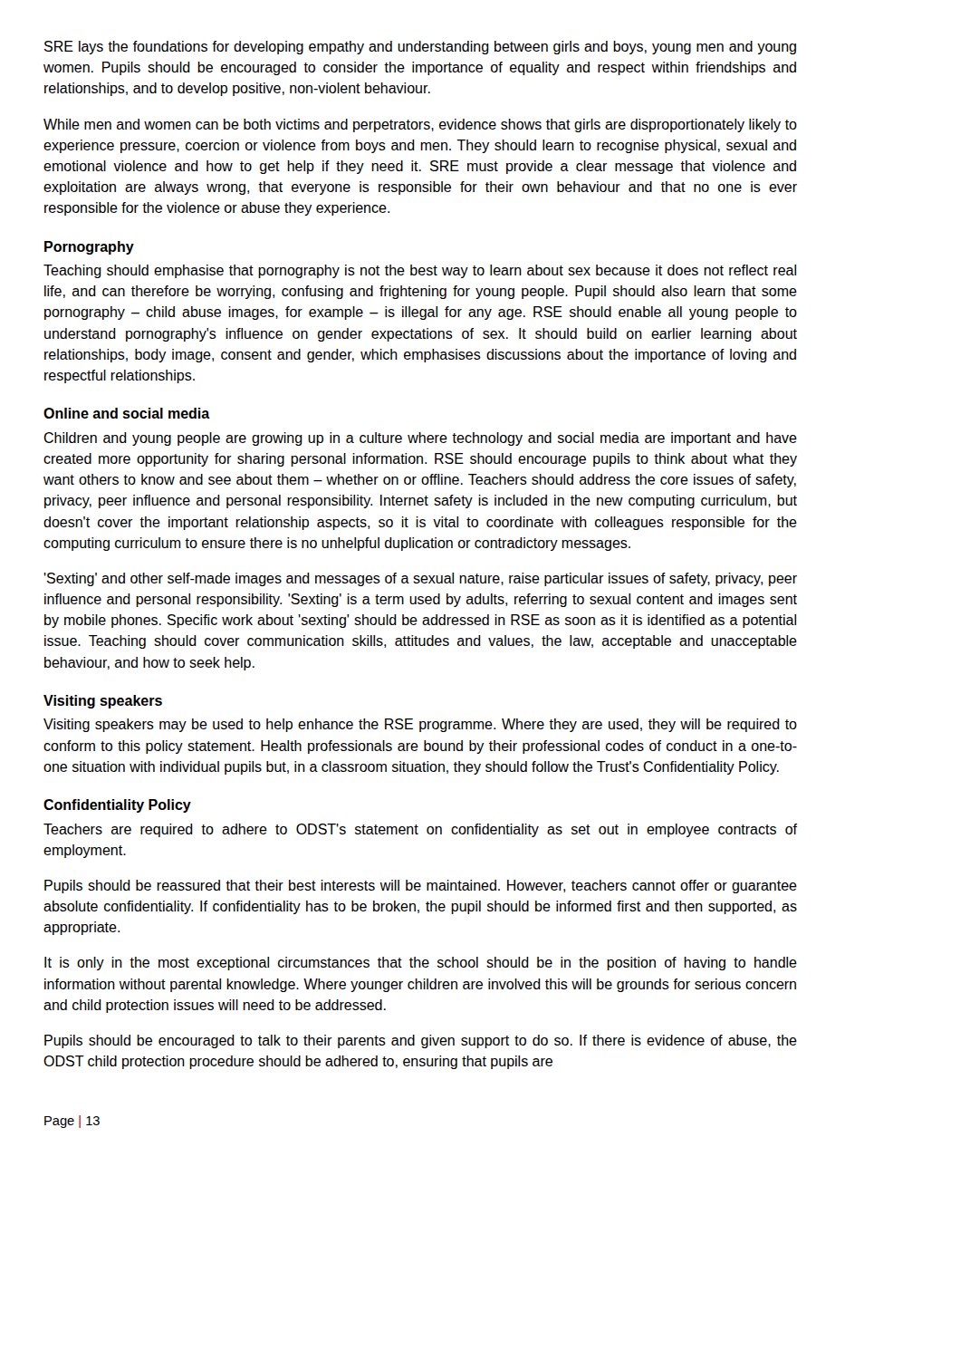SRE lays the foundations for developing empathy and understanding between girls and boys, young men and young women. Pupils should be encouraged to consider the importance of equality and respect within friendships and relationships, and to develop positive, non-violent behaviour.
While men and women can be both victims and perpetrators, evidence shows that girls are disproportionately likely to experience pressure, coercion or violence from boys and men. They should learn to recognise physical, sexual and emotional violence and how to get help if they need it. SRE must provide a clear message that violence and exploitation are always wrong, that everyone is responsible for their own behaviour and that no one is ever responsible for the violence or abuse they experience.
Pornography
Teaching should emphasise that pornography is not the best way to learn about sex because it does not reflect real life, and can therefore be worrying, confusing and frightening for young people. Pupil should also learn that some pornography – child abuse images, for example – is illegal for any age. RSE should enable all young people to understand pornography's influence on gender expectations of sex. It should build on earlier learning about relationships, body image, consent and gender, which emphasises discussions about the importance of loving and respectful relationships.
Online and social media
Children and young people are growing up in a culture where technology and social media are important and have created more opportunity for sharing personal information. RSE should encourage pupils to think about what they want others to know and see about them – whether on or offline. Teachers should address the core issues of safety, privacy, peer influence and personal responsibility. Internet safety is included in the new computing curriculum, but doesn't cover the important relationship aspects, so it is vital to coordinate with colleagues responsible for the computing curriculum to ensure there is no unhelpful duplication or contradictory messages.
'Sexting' and other self-made images and messages of a sexual nature, raise particular issues of safety, privacy, peer influence and personal responsibility. 'Sexting' is a term used by adults, referring to sexual content and images sent by mobile phones. Specific work about 'sexting' should be addressed in RSE as soon as it is identified as a potential issue. Teaching should cover communication skills, attitudes and values, the law, acceptable and unacceptable behaviour, and how to seek help.
Visiting speakers
Visiting speakers may be used to help enhance the RSE programme. Where they are used, they will be required to conform to this policy statement. Health professionals are bound by their professional codes of conduct in a one-to-one situation with individual pupils but, in a classroom situation, they should follow the Trust's Confidentiality Policy.
Confidentiality Policy
Teachers are required to adhere to ODST's statement on confidentiality as set out in employee contracts of employment.
Pupils should be reassured that their best interests will be maintained. However, teachers cannot offer or guarantee absolute confidentiality. If confidentiality has to be broken, the pupil should be informed first and then supported, as appropriate.
It is only in the most exceptional circumstances that the school should be in the position of having to handle information without parental knowledge. Where younger children are involved this will be grounds for serious concern and child protection issues will need to be addressed.
Pupils should be encouraged to talk to their parents and given support to do so. If there is evidence of abuse, the ODST child protection procedure should be adhered to, ensuring that pupils are
Page | 13